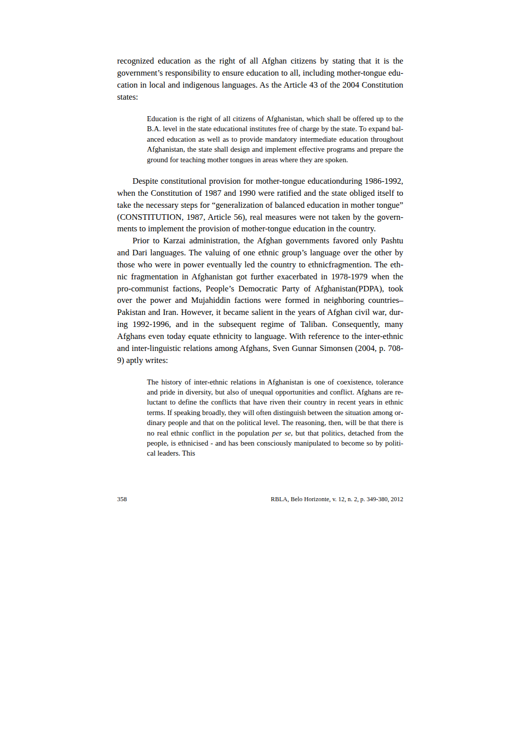recognized education as the right of all Afghan citizens by stating that it is the government’s responsibility to ensure education to all, including mother-tongue education in local and indigenous languages. As the Article 43 of the 2004 Constitution states:
Education is the right of all citizens of Afghanistan, which shall be offered up to the B.A. level in the state educational institutes free of charge by the state. To expand balanced education as well as to provide mandatory intermediate education throughout Afghanistan, the state shall design and implement effective programs and prepare the ground for teaching mother tongues in areas where they are spoken.
Despite constitutional provision for mother-tongue educationduring 1986-1992, when the Constitution of 1987 and 1990 were ratified and the state obliged itself to take the necessary steps for “generalization of balanced education in mother tongue” (CONSTITUTION, 1987, Article 56), real measures were not taken by the governments to implement the provision of mother-tongue education in the country.
Prior to Karzai administration, the Afghan governments favored only Pashtu and Dari languages. The valuing of one ethnic group’s language over the other by those who were in power eventually led the country to ethnicfragmention. The ethnic fragmentation in Afghanistan got further exacerbated in 1978-1979 when the pro-communist factions, People’s Democratic Party of Afghanistan(PDPA), took over the power and Mujahiddin factions were formed in neighboring countries– Pakistan and Iran. However, it became salient in the years of Afghan civil war, during 1992-1996, and in the subsequent regime of Taliban. Consequently, many Afghans even today equate ethnicity to language. With reference to the inter-ethnic and inter-linguistic relations among Afghans, Sven Gunnar Simonsen (2004, p. 708-9) aptly writes:
The history of inter-ethnic relations in Afghanistan is one of coexistence, tolerance and pride in diversity, but also of unequal opportunities and conflict. Afghans are reluctant to define the conflicts that have riven their country in recent years in ethnic terms. If speaking broadly, they will often distinguish between the situation among ordinary people and that on the political level. The reasoning, then, will be that there is no real ethnic conflict in the population per se, but that politics, detached from the people, is ethnicised - and has been consciously manipulated to become so by political leaders. This
358 RBLA, Belo Horizonte, v. 12, n. 2, p. 349-380, 2012